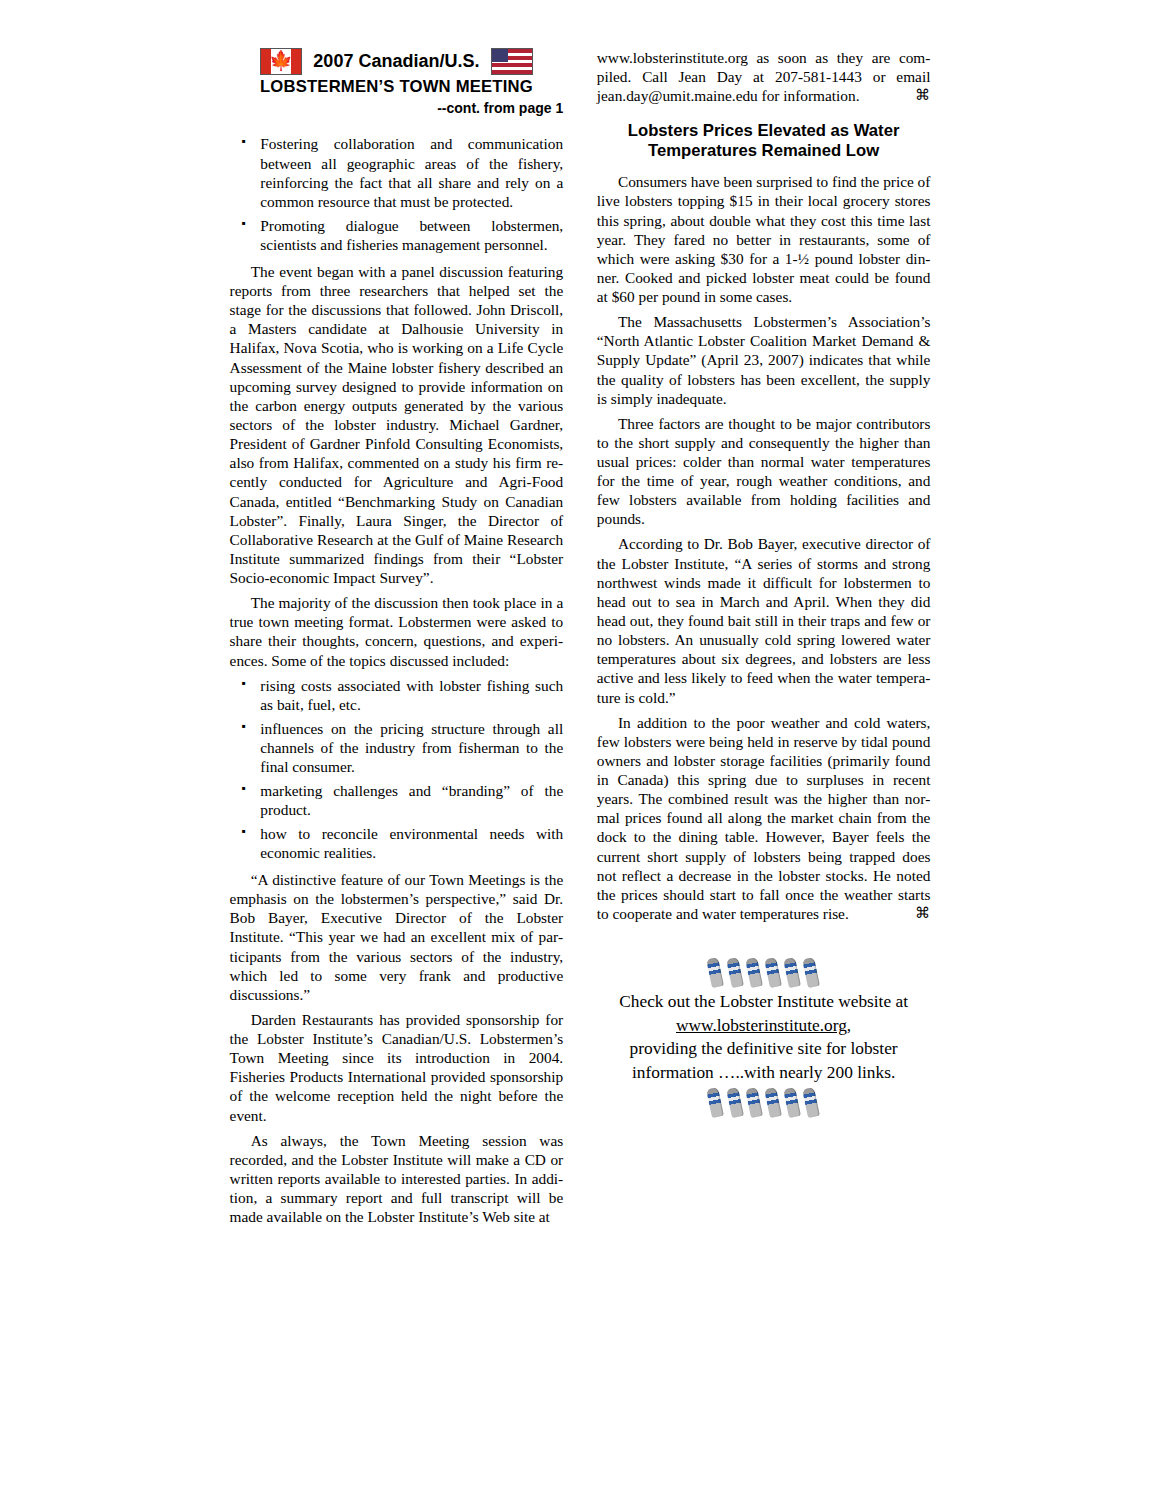🍁 2007 Canadian/U.S.
LOBSTERMEN’S TOWN MEETING
--cont. from page 1
Fostering collaboration and communication between all geographic areas of the fishery, reinforcing the fact that all share and rely on a common resource that must be protected.
Promoting dialogue between lobstermen, scientists and fisheries management personnel.
The event began with a panel discussion featuring reports from three researchers that helped set the stage for the discussions that followed. John Driscoll, a Masters candidate at Dalhousie University in Halifax, Nova Scotia, who is working on a Life Cycle Assessment of the Maine lobster fishery described an upcoming survey designed to provide information on the carbon energy outputs generated by the various sectors of the lobster industry. Michael Gardner, President of Gardner Pinfold Consulting Economists, also from Halifax, commented on a study his firm recently conducted for Agriculture and Agri-Food Canada, entitled “Benchmarking Study on Canadian Lobster”. Finally, Laura Singer, the Director of Collaborative Research at the Gulf of Maine Research Institute summarized findings from their “Lobster Socio-economic Impact Survey”.
The majority of the discussion then took place in a true town meeting format. Lobstermen were asked to share their thoughts, concern, questions, and experiences. Some of the topics discussed included:
rising costs associated with lobster fishing such as bait, fuel, etc.
influences on the pricing structure through all channels of the industry from fisherman to the final consumer.
marketing challenges and “branding” of the product.
how to reconcile environmental needs with economic realities.
“A distinctive feature of our Town Meetings is the emphasis on the lobstermen’s perspective,” said Dr. Bob Bayer, Executive Director of the Lobster Institute. “This year we had an excellent mix of participants from the various sectors of the industry, which led to some very frank and productive discussions.”
Darden Restaurants has provided sponsorship for the Lobster Institute’s Canadian/U.S. Lobstermen’s Town Meeting since its introduction in 2004. Fisheries Products International provided sponsorship of the welcome reception held the night before the event.
As always, the Town Meeting session was recorded, and the Lobster Institute will make a CD or written reports available to interested parties. In addition, a summary report and full transcript will be made available on the Lobster Institute’s Web site at
www.lobsterinstitute.org as soon as they are compiled. Call Jean Day at 207-581-1443 or email jean.day@umit.maine.edu for information. ⌘
Lobsters Prices Elevated as Water
Temperatures Remained Low
Consumers have been surprised to find the price of live lobsters topping $15 in their local grocery stores this spring, about double what they cost this time last year. They fared no better in restaurants, some of which were asking $30 for a 1-½ pound lobster dinner. Cooked and picked lobster meat could be found at $60 per pound in some cases.
The Massachusetts Lobstermen’s Association’s “North Atlantic Lobster Coalition Market Demand & Supply Update” (April 23, 2007) indicates that while the quality of lobsters has been excellent, the supply is simply inadequate.
Three factors are thought to be major contributors to the short supply and consequently the higher than usual prices: colder than normal water temperatures for the time of year, rough weather conditions, and few lobsters available from holding facilities and pounds.
According to Dr. Bob Bayer, executive director of the Lobster Institute, “A series of storms and strong northwest winds made it difficult for lobstermen to head out to sea in March and April. When they did head out, they found bait still in their traps and few or no lobsters. An unusually cold spring lowered water temperatures about six degrees, and lobsters are less active and less likely to feed when the water temperature is cold.”
In addition to the poor weather and cold waters, few lobsters were being held in reserve by tidal pound owners and lobster storage facilities (primarily found in Canada) this spring due to surpluses in recent years. The combined result was the higher than normal prices found all along the market chain from the dock to the dining table. However, Bayer feels the current short supply of lobsters being trapped does not reflect a decrease in the lobster stocks. He noted the prices should start to fall once the weather starts to cooperate and water temperatures rise. ⌘
Check out the Lobster Institute website at
www.lobsterinstitute.org,
providing the definitive site for lobster
information …..with nearly 200 links.